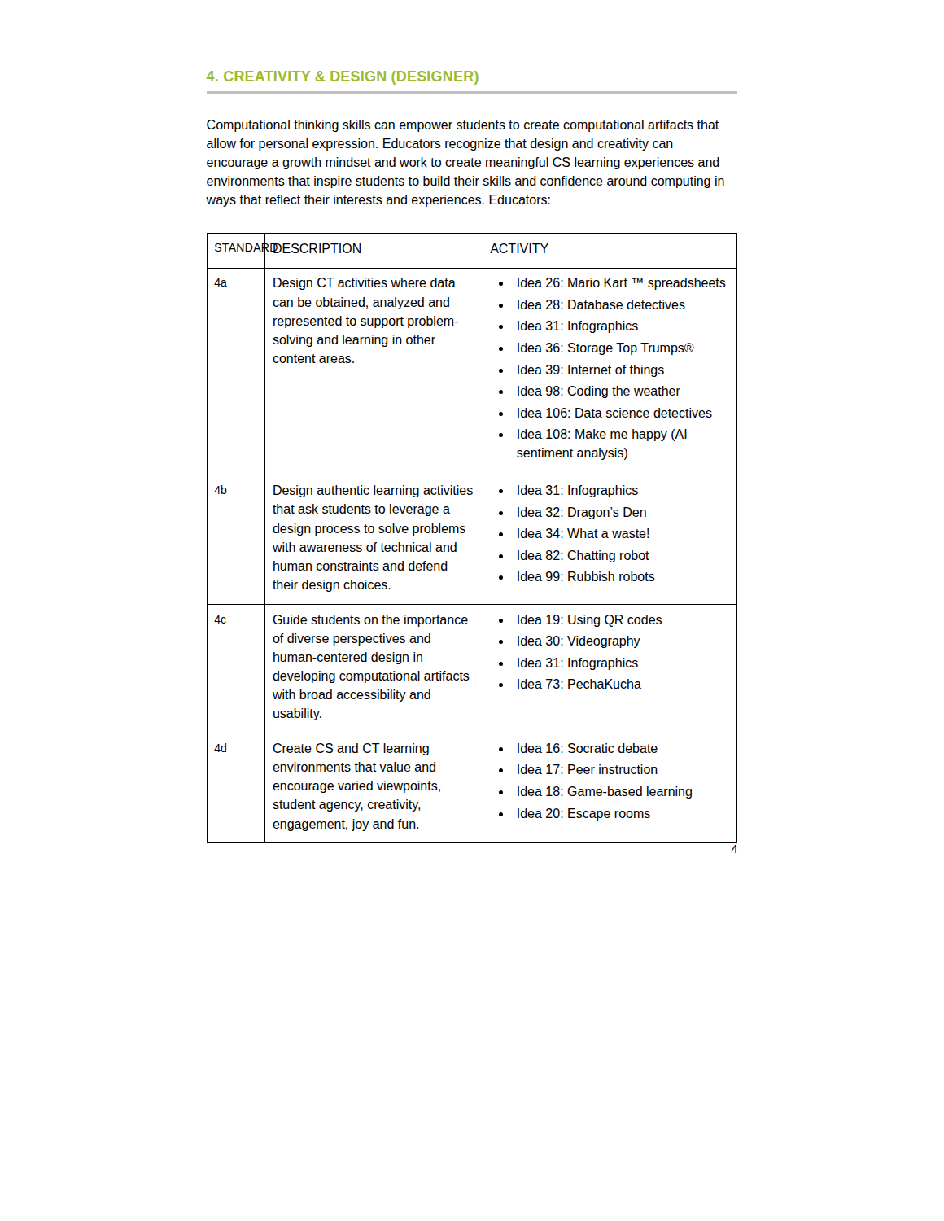4. Creativity & Design (Designer)
Computational thinking skills can empower students to create computational artifacts that allow for personal expression. Educators recognize that design and creativity can encourage a growth mindset and work to create meaningful CS learning experiences and environments that inspire students to build their skills and confidence around computing in ways that reflect their interests and experiences. Educators:
| STANDARD | DESCRIPTION | ACTIVITY |
| --- | --- | --- |
| 4a | Design CT activities where data can be obtained, analyzed and represented to support problem-solving and learning in other content areas. | Idea 26: Mario Kart ™ spreadsheets Idea 28: Database detectives Idea 31: Infographics Idea 36: Storage Top Trumps® Idea 39: Internet of things Idea 98: Coding the weather Idea 106: Data science detectives Idea 108: Make me happy (AI sentiment analysis) |
| 4b | Design authentic learning activities that ask students to leverage a design process to solve problems with awareness of technical and human constraints and defend their design choices. | Idea 31: Infographics Idea 32: Dragon’s Den Idea 34: What a waste! Idea 82: Chatting robot Idea 99: Rubbish robots |
| 4c | Guide students on the importance of diverse perspectives and human-centered design in developing computational artifacts with broad accessibility and usability. | Idea 19: Using QR codes Idea 30: Videography Idea 31: Infographics Idea 73: PechaKucha |
| 4d | Create CS and CT learning environments that value and encourage varied viewpoints, student agency, creativity, engagement, joy and fun. | Idea 16: Socratic debate Idea 17: Peer instruction Idea 18: Game-based learning Idea 20: Escape rooms |
4